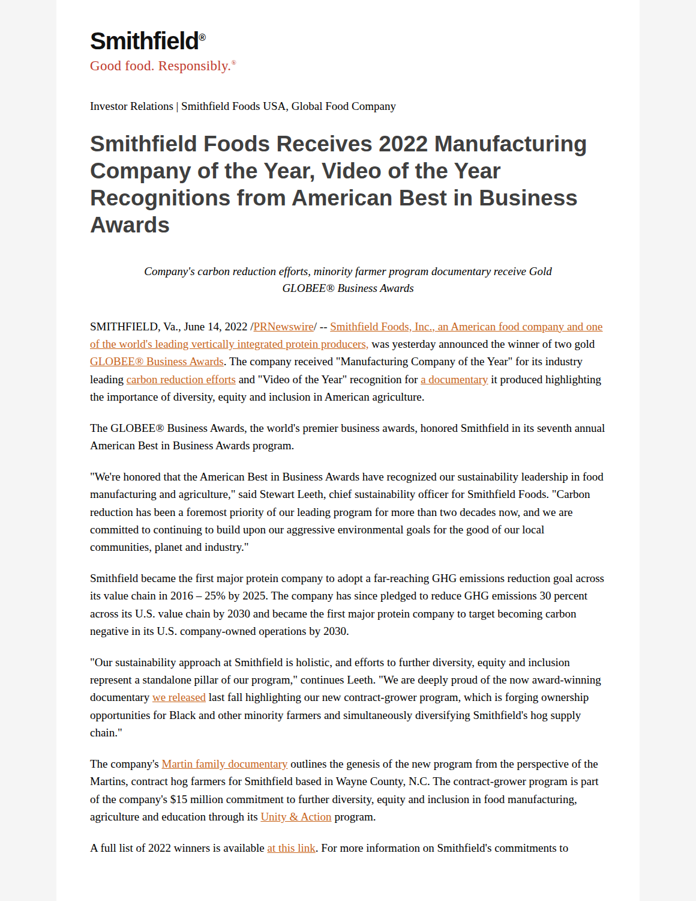Smithfield®
Good food. Responsibly.®
Investor Relations | Smithfield Foods USA, Global Food Company
Smithfield Foods Receives 2022 Manufacturing Company of the Year, Video of the Year Recognitions from American Best in Business Awards
Company's carbon reduction efforts, minority farmer program documentary receive Gold GLOBEE® Business Awards
SMITHFIELD, Va., June 14, 2022 /PRNewswire/ -- Smithfield Foods, Inc., an American food company and one of the world's leading vertically integrated protein producers, was yesterday announced the winner of two gold GLOBEE® Business Awards. The company received "Manufacturing Company of the Year" for its industry leading carbon reduction efforts and "Video of the Year" recognition for a documentary it produced highlighting the importance of diversity, equity and inclusion in American agriculture.
The GLOBEE® Business Awards, the world's premier business awards, honored Smithfield in its seventh annual American Best in Business Awards program.
"We're honored that the American Best in Business Awards have recognized our sustainability leadership in food manufacturing and agriculture," said Stewart Leeth, chief sustainability officer for Smithfield Foods. "Carbon reduction has been a foremost priority of our leading program for more than two decades now, and we are committed to continuing to build upon our aggressive environmental goals for the good of our local communities, planet and industry."
Smithfield became the first major protein company to adopt a far-reaching GHG emissions reduction goal across its value chain in 2016 – 25% by 2025. The company has since pledged to reduce GHG emissions 30 percent across its U.S. value chain by 2030 and became the first major protein company to target becoming carbon negative in its U.S. company-owned operations by 2030.
"Our sustainability approach at Smithfield is holistic, and efforts to further diversity, equity and inclusion represent a standalone pillar of our program," continues Leeth. "We are deeply proud of the now award-winning documentary we released last fall highlighting our new contract-grower program, which is forging ownership opportunities for Black and other minority farmers and simultaneously diversifying Smithfield's hog supply chain."
The company's Martin family documentary outlines the genesis of the new program from the perspective of the Martins, contract hog farmers for Smithfield based in Wayne County, N.C. The contract-grower program is part of the company's $15 million commitment to further diversity, equity and inclusion in food manufacturing, agriculture and education through its Unity & Action program.
A full list of 2022 winners is available at this link. For more information on Smithfield's commitments to